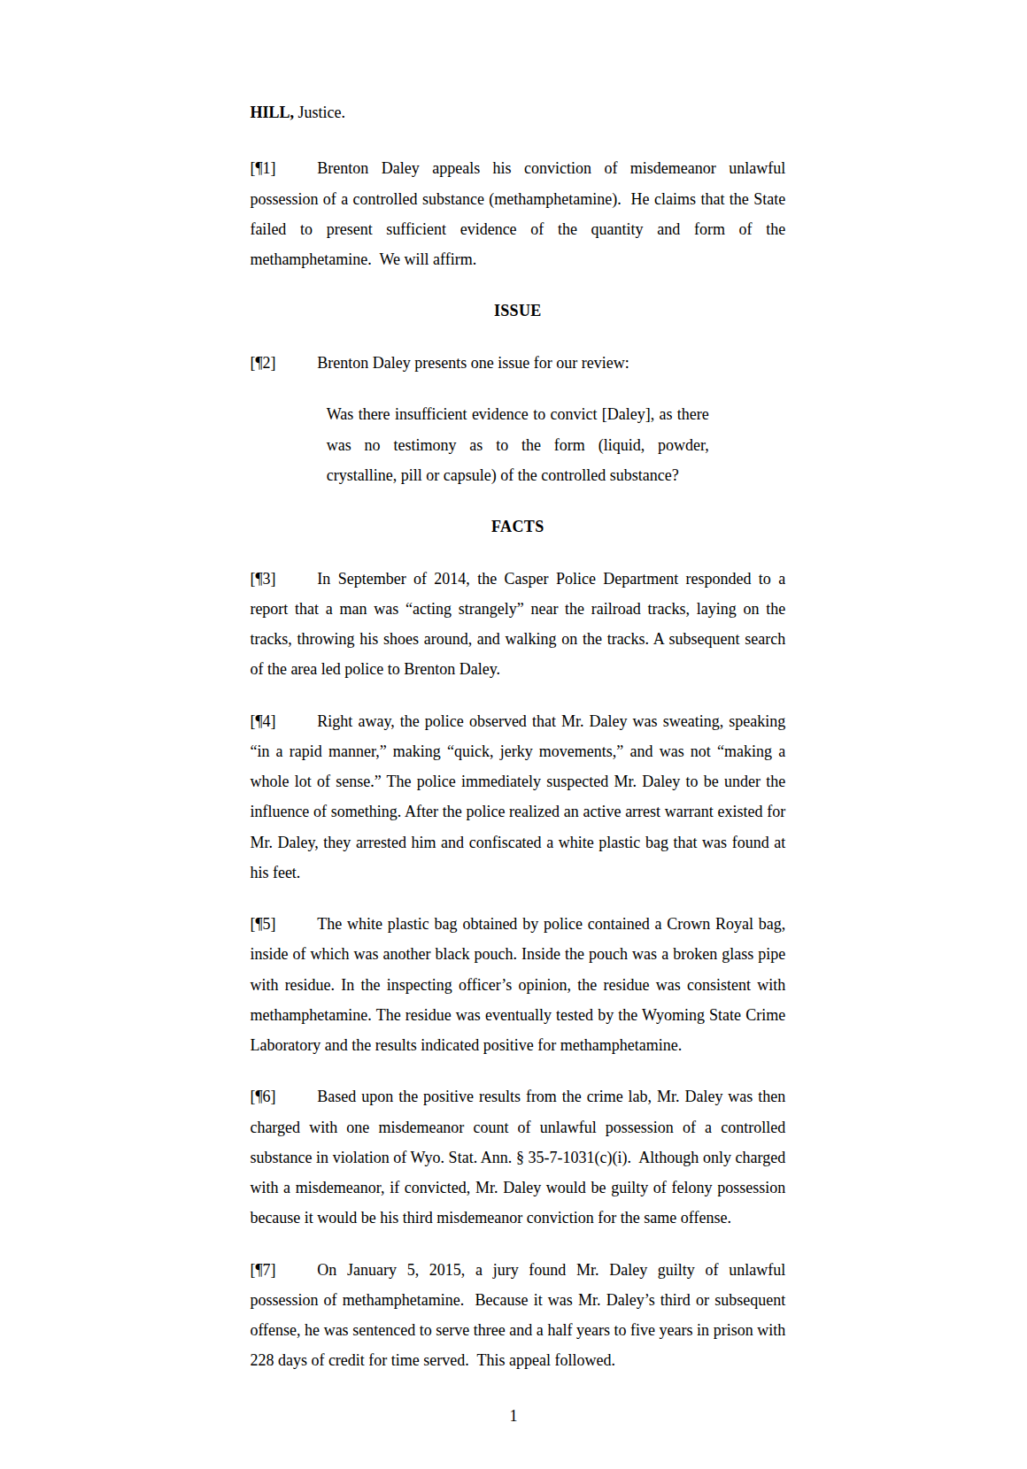HILL, Justice.
[¶1] Brenton Daley appeals his conviction of misdemeanor unlawful possession of a controlled substance (methamphetamine). He claims that the State failed to present sufficient evidence of the quantity and form of the methamphetamine. We will affirm.
ISSUE
[¶2] Brenton Daley presents one issue for our review:
Was there insufficient evidence to convict [Daley], as there was no testimony as to the form (liquid, powder, crystalline, pill or capsule) of the controlled substance?
FACTS
[¶3] In September of 2014, the Casper Police Department responded to a report that a man was “acting strangely” near the railroad tracks, laying on the tracks, throwing his shoes around, and walking on the tracks. A subsequent search of the area led police to Brenton Daley.
[¶4] Right away, the police observed that Mr. Daley was sweating, speaking “in a rapid manner,” making “quick, jerky movements,” and was not “making a whole lot of sense.” The police immediately suspected Mr. Daley to be under the influence of something. After the police realized an active arrest warrant existed for Mr. Daley, they arrested him and confiscated a white plastic bag that was found at his feet.
[¶5] The white plastic bag obtained by police contained a Crown Royal bag, inside of which was another black pouch. Inside the pouch was a broken glass pipe with residue. In the inspecting officer’s opinion, the residue was consistent with methamphetamine. The residue was eventually tested by the Wyoming State Crime Laboratory and the results indicated positive for methamphetamine.
[¶6] Based upon the positive results from the crime lab, Mr. Daley was then charged with one misdemeanor count of unlawful possession of a controlled substance in violation of Wyo. Stat. Ann. § 35-7-1031(c)(i). Although only charged with a misdemeanor, if convicted, Mr. Daley would be guilty of felony possession because it would be his third misdemeanor conviction for the same offense.
[¶7] On January 5, 2015, a jury found Mr. Daley guilty of unlawful possession of methamphetamine. Because it was Mr. Daley’s third or subsequent offense, he was sentenced to serve three and a half years to five years in prison with 228 days of credit for time served. This appeal followed.
1